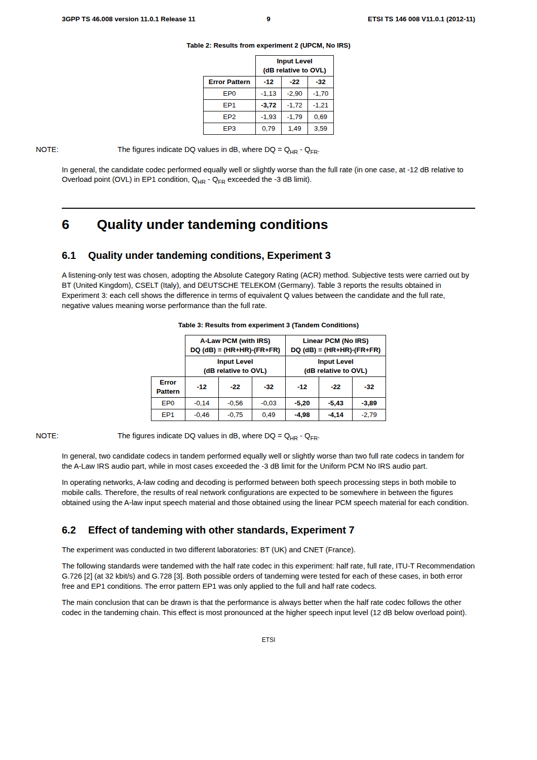3GPP TS 46.008 version 11.0.1 Release 11
9
ETSI TS 146 008 V11.0.1 (2012-11)
Table 2: Results from experiment 2 (UPCM, No IRS)
| | Input Level (dB relative to OVL) |
| Error Pattern | -12 | -22 | -32 |
| EP0 | -1,13 | -2,90 | -1,70 |
| EP1 | -3,72 | -1,72 | -1,21 |
| EP2 | -1,93 | -1,79 | 0,69 |
| EP3 | 0,79 | 1,49 | 3,59 |
NOTE: The figures indicate DQ values in dB, where DQ = QHR - QFR.
In general, the candidate codec performed equally well or slightly worse than the full rate (in one case, at -12 dB relative to Overload point (OVL) in EP1 condition, QHR - QFR exceeded the -3 dB limit).
6 Quality under tandeming conditions
6.1 Quality under tandeming conditions, Experiment 3
A listening-only test was chosen, adopting the Absolute Category Rating (ACR) method. Subjective tests were carried out by BT (United Kingdom), CSELT (Italy), and DEUTSCHE TELEKOM (Germany). Table 3 reports the results obtained in Experiment 3: each cell shows the difference in terms of equivalent Q values between the candidate and the full rate, negative values meaning worse performance than the full rate.
Table 3: Results from experiment 3 (Tandem Conditions)
| | A-Law PCM (with IRS) DQ (dB) = (HR+HR)-(FR+FR) | Linear PCM (No IRS) DQ (dB) = (HR+HR)-(FR+FR) |
| | Input Level (dB relative to OVL) | Input Level (dB relative to OVL) |
| Error Pattern | -12 | -22 | -32 | -12 | -22 | -32 |
| EP0 | -0,14 | -0,56 | -0,03 | -5,20 | -5,43 | -3,89 |
| EP1 | -0,46 | -0,75 | 0,49 | -4,98 | -4,14 | -2,79 |
NOTE: The figures indicate DQ values in dB, where DQ = QHR - QFR.
In general, two candidate codecs in tandem performed equally well or slightly worse than two full rate codecs in tandem for the A-Law IRS audio part, while in most cases exceeded the -3 dB limit for the Uniform PCM No IRS audio part.
In operating networks, A-law coding and decoding is performed between both speech processing steps in both mobile to mobile calls. Therefore, the results of real network configurations are expected to be somewhere in between the figures obtained using the A-law input speech material and those obtained using the linear PCM speech material for each condition.
6.2 Effect of tandeming with other standards, Experiment 7
The experiment was conducted in two different laboratories: BT (UK) and CNET (France).
The following standards were tandemed with the half rate codec in this experiment: half rate, full rate, ITU-T Recommendation G.726 [2] (at 32 kbit/s) and G.728 [3]. Both possible orders of tandeming were tested for each of these cases, in both error free and EP1 conditions. The error pattern EP1 was only applied to the full and half rate codecs.
The main conclusion that can be drawn is that the performance is always better when the half rate codec follows the other codec in the tandeming chain. This effect is most pronounced at the higher speech input level (12 dB below overload point).
ETSI